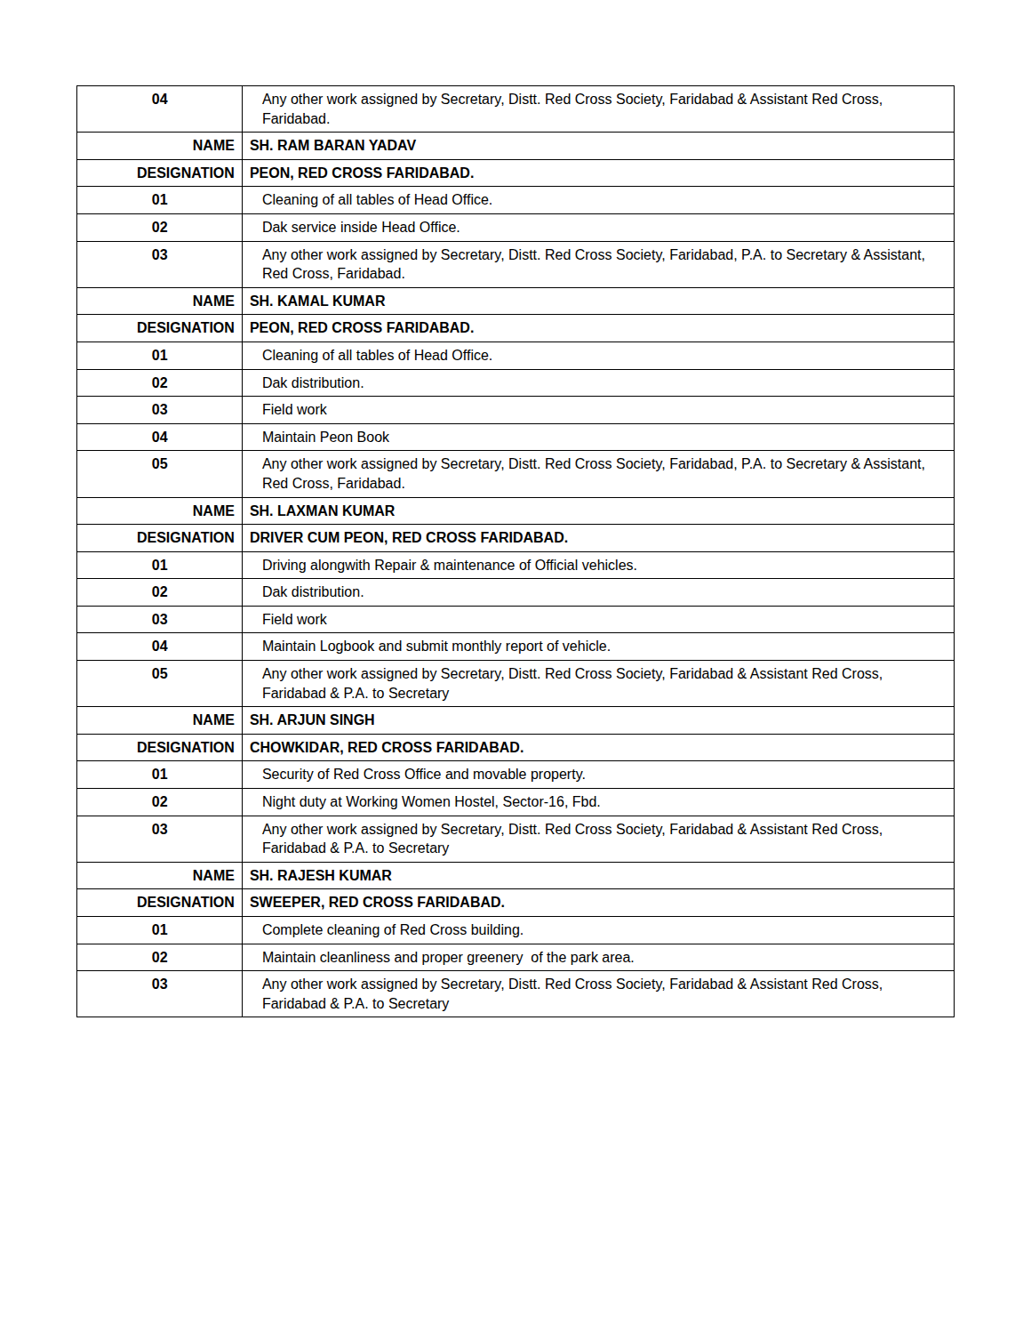| 04 | Any other work assigned by Secretary, Distt. Red Cross Society, Faridabad & Assistant Red Cross, Faridabad. |
| NAME | SH. RAM BARAN YADAV |
| DESIGNATION | PEON, RED CROSS FARIDABAD. |
| 01 | Cleaning of all tables of Head Office. |
| 02 | Dak service inside Head Office. |
| 03 | Any other work assigned by Secretary, Distt. Red Cross Society, Faridabad, P.A. to Secretary & Assistant, Red Cross, Faridabad. |
| NAME | SH. KAMAL KUMAR |
| DESIGNATION | PEON, RED CROSS FARIDABAD. |
| 01 | Cleaning of all tables of Head Office. |
| 02 | Dak distribution. |
| 03 | Field work |
| 04 | Maintain Peon Book |
| 05 | Any other work assigned by Secretary, Distt. Red Cross Society, Faridabad, P.A. to Secretary & Assistant, Red Cross, Faridabad. |
| NAME | SH. LAXMAN KUMAR |
| DESIGNATION | DRIVER CUM PEON, RED CROSS FARIDABAD. |
| 01 | Driving alongwith Repair & maintenance of Official vehicles. |
| 02 | Dak distribution. |
| 03 | Field work |
| 04 | Maintain Logbook and submit monthly report of vehicle. |
| 05 | Any other work assigned by Secretary, Distt. Red Cross Society, Faridabad & Assistant Red Cross, Faridabad & P.A. to Secretary |
| NAME | SH. ARJUN SINGH |
| DESIGNATION | CHOWKIDAR, RED CROSS FARIDABAD. |
| 01 | Security of Red Cross Office and movable property. |
| 02 | Night duty at Working Women Hostel, Sector-16, Fbd. |
| 03 | Any other work assigned by Secretary, Distt. Red Cross Society, Faridabad & Assistant Red Cross, Faridabad & P.A. to Secretary |
| NAME | SH. RAJESH KUMAR |
| DESIGNATION | SWEEPER, RED CROSS FARIDABAD. |
| 01 | Complete cleaning of Red Cross building. |
| 02 | Maintain cleanliness and proper greenery of the park area. |
| 03 | Any other work assigned by Secretary, Distt. Red Cross Society, Faridabad & Assistant Red Cross, Faridabad & P.A. to Secretary |